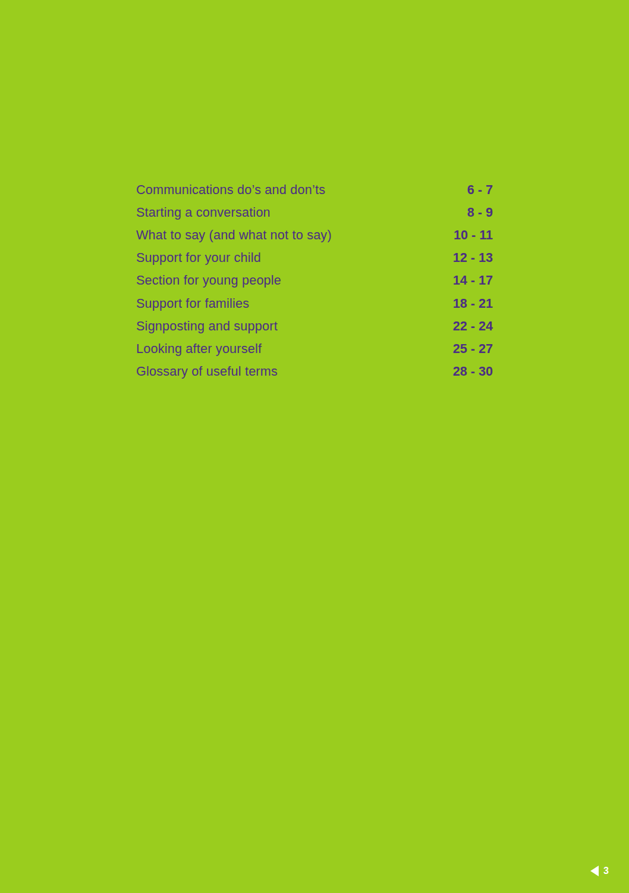| Communications do’s and don’ts | 6 - 7 |
| Starting a conversation | 8 - 9 |
| What to say (and what not to say) | 10 - 11 |
| Support for your child | 12 - 13 |
| Section for young people | 14 - 17 |
| Support for families | 18 - 21 |
| Signposting and support | 22 - 24 |
| Looking after yourself | 25 - 27 |
| Glossary of useful terms | 28 - 30 |
3